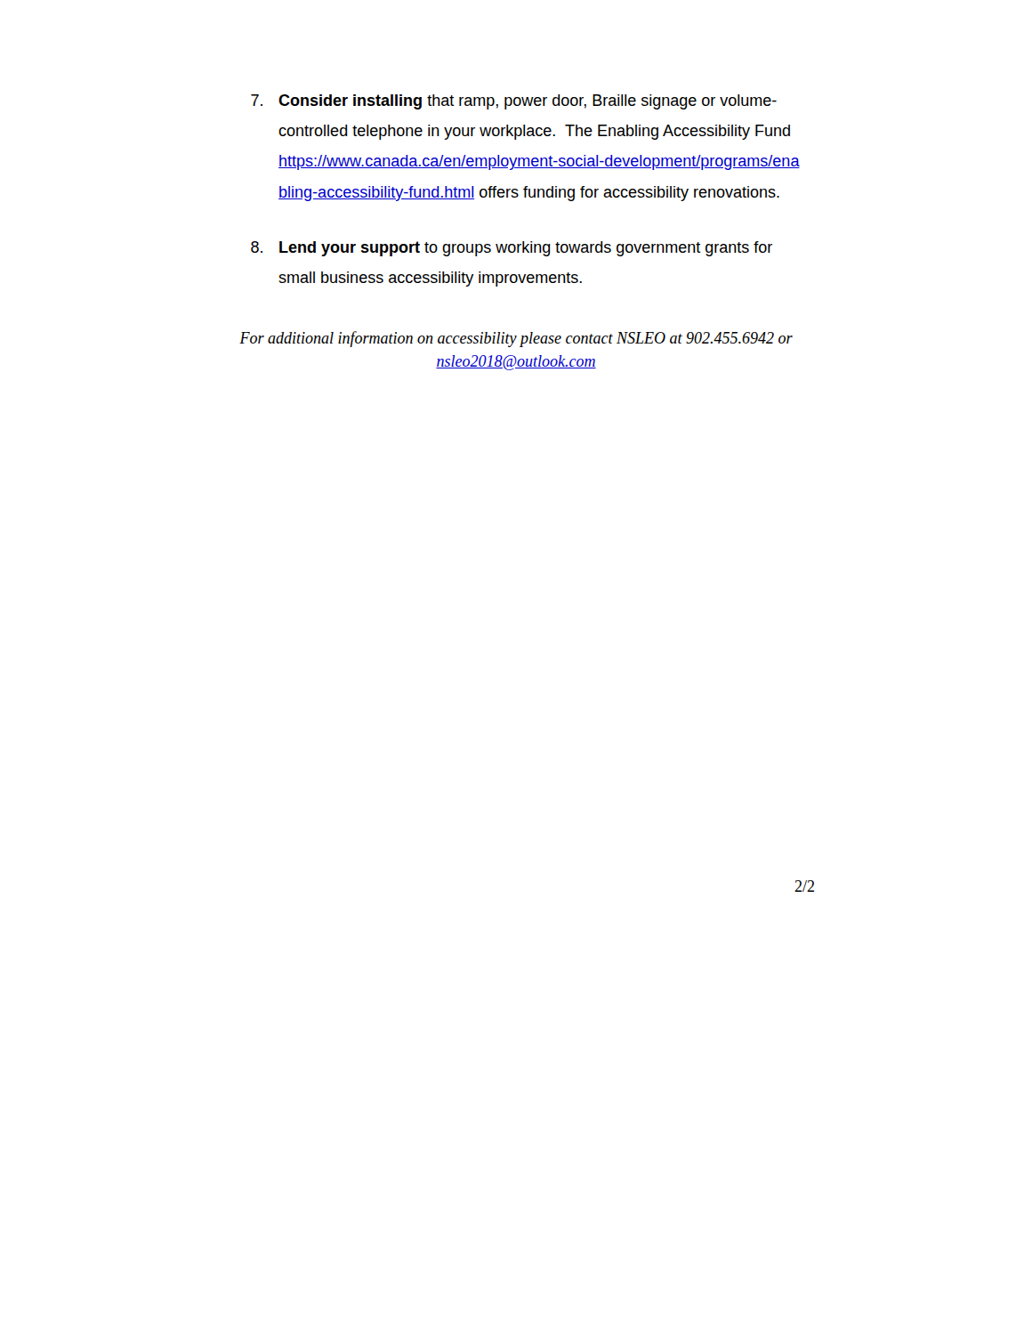Consider installing that ramp, power door, Braille signage or volume-controlled telephone in your workplace. The Enabling Accessibility Fund https://www.canada.ca/en/employment-social-development/programs/enabling-accessibility-fund.html offers funding for accessibility renovations.
Lend your support to groups working towards government grants for small business accessibility improvements.
For additional information on accessibility please contact NSLEO at 902.455.6942 or
nsleo2018@outlook.com
2/2